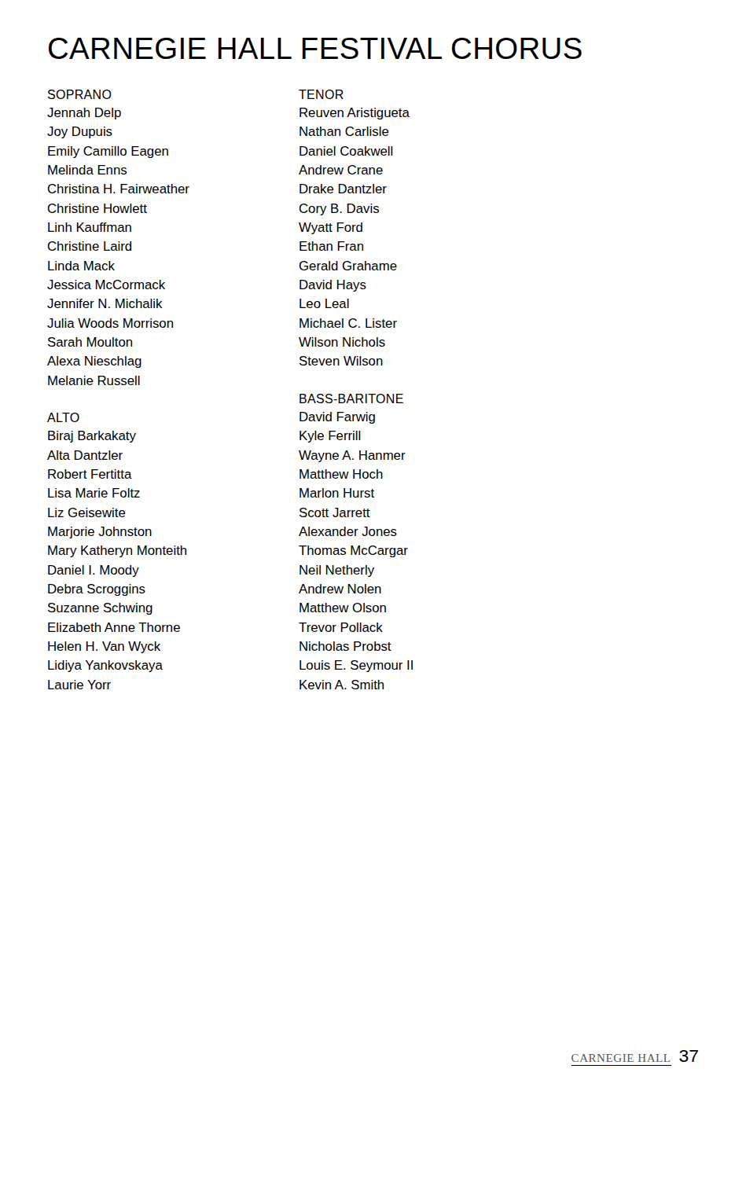CARNEGIE HALL FESTIVAL CHORUS
SOPRANO
Jennah Delp
Joy Dupuis
Emily Camillo Eagen
Melinda Enns
Christina H. Fairweather
Christine Howlett
Linh Kauffman
Christine Laird
Linda Mack
Jessica McCormack
Jennifer N. Michalik
Julia Woods Morrison
Sarah Moulton
Alexa Nieschlag
Melanie Russell
ALTO
Biraj Barkakaty
Alta Dantzler
Robert Fertitta
Lisa Marie Foltz
Liz Geisewite
Marjorie Johnston
Mary Katheryn Monteith
Daniel I. Moody
Debra Scroggins
Suzanne Schwing
Elizabeth Anne Thorne
Helen H. Van Wyck
Lidiya Yankovskaya
Laurie Yorr
TENOR
Reuven Aristigueta
Nathan Carlisle
Daniel Coakwell
Andrew Crane
Drake Dantzler
Cory B. Davis
Wyatt Ford
Ethan Fran
Gerald Grahame
David Hays
Leo Leal
Michael C. Lister
Wilson Nichols
Steven Wilson
BASS-BARITONE
David Farwig
Kyle Ferrill
Wayne A. Hanmer
Matthew Hoch
Marlon Hurst
Scott Jarrett
Alexander Jones
Thomas McCargar
Neil Netherly
Andrew Nolen
Matthew Olson
Trevor Pollack
Nicholas Probst
Louis E. Seymour II
Kevin A. Smith
CARNEGIE HALL 37